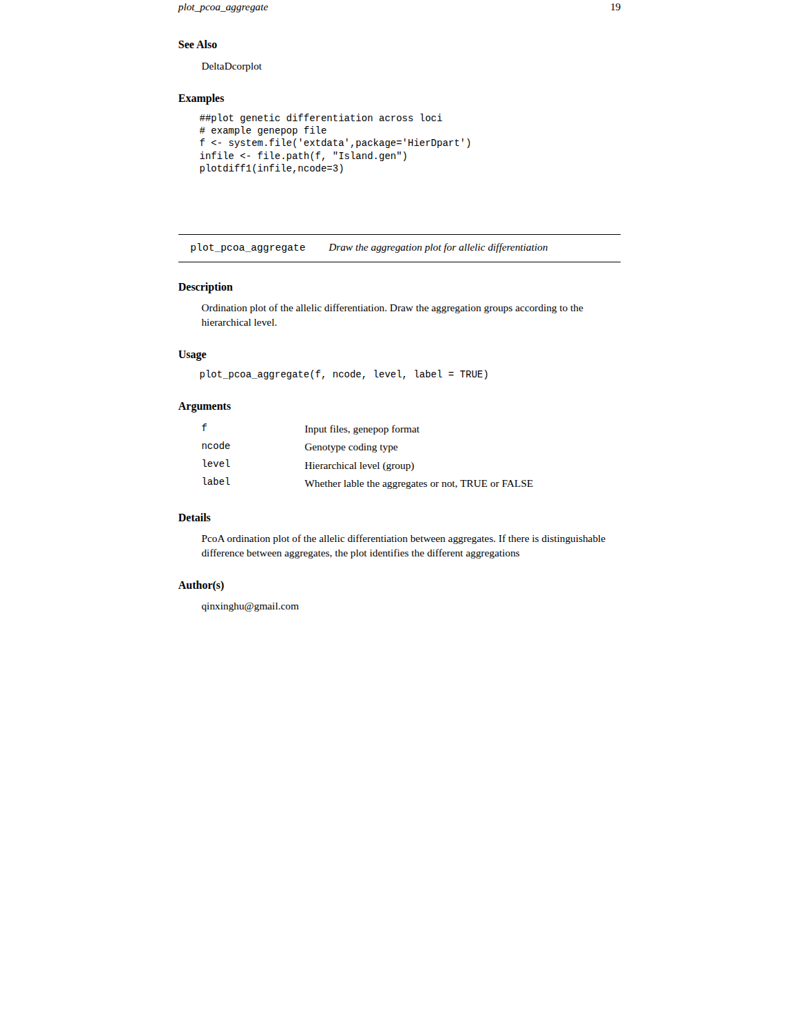plot_pcoa_aggregate 19
See Also
DeltaDcorplot
Examples
##plot genetic differentiation across loci
# example genepop file
f <- system.file('extdata',package='HierDpart')
infile <- file.path(f, "Island.gen")
plotdiff1(infile,ncode=3)
plot_pcoa_aggregate Draw the aggregation plot for allelic differentiation
Description
Ordination plot of the allelic differentiation. Draw the aggregation groups according to the hierarchical level.
Usage
plot_pcoa_aggregate(f, ncode, level, label = TRUE)
Arguments
| f | Input files, genepop format |
| ncode | Genotype coding type |
| level | Hierarchical level (group) |
| label | Whether lable the aggregates or not, TRUE or FALSE |
Details
PcoA ordination plot of the allelic differentiation between aggregates. If there is distinguishable difference between aggregates, the plot identifies the different aggregations
Author(s)
qinxinghu@gmail.com